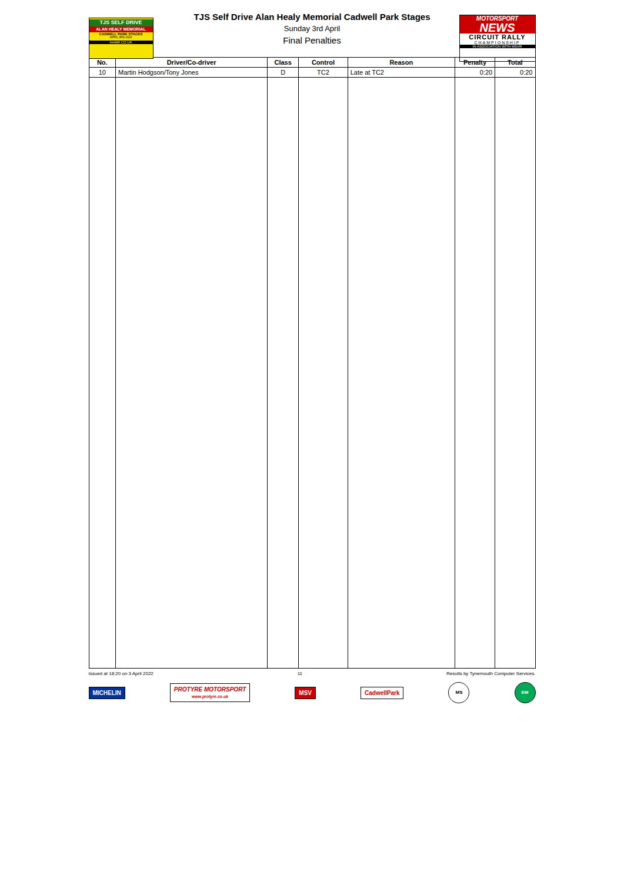TJS SELF DRIVE
ALAN HEALY MEMORIAL
CADWELL PARK STAGES
APRIL 3RD 2022
AHMR.CO.UK
MOTORSPORT
NEWS
CIRCUIT RALLY
CHAMPIONSHIP
IN ASSOCIATION WITH MSVR
TJS Self Drive Alan Healy Memorial Cadwell Park Stages
Sunday 3rd April
Final Penalties
| No. | Driver/Co-driver | Class | Control | Reason | Penalty | Total |
| --- | --- | --- | --- | --- | --- | --- |
| 10 | Martin Hodgson/Tony Jones | D | TC2 | Late at TC2 | 0:20 | 0:20 |
Issued at 18:20 on 3 April 2022 11 Results by Tynemouth Computer Services.
MICHELIN
PROTYRE MOTORSPORT
www.protyre.co.uk
MSV
CadwellPark
MS
EM